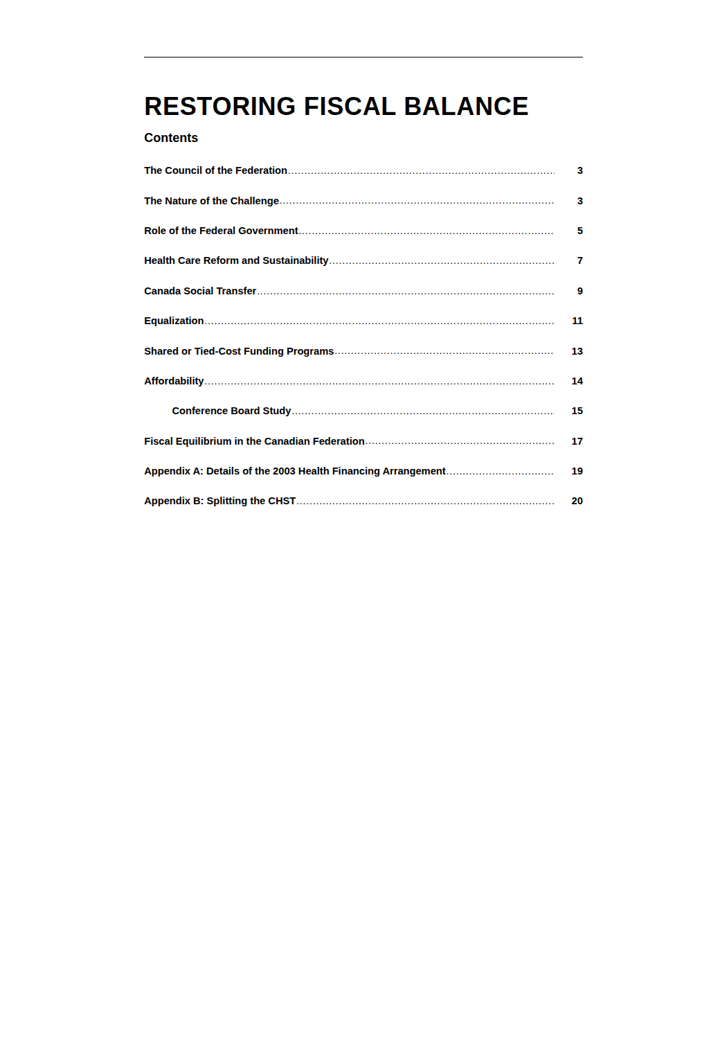RESTORING FISCAL BALANCE
Contents
The Council of the Federation ............................................................................................ 3
The Nature of the Challenge ............................................................................................. 3
Role of the Federal Government ....................................................................................... 5
Health Care Reform and Sustainability ............................................................................ 7
Canada Social Transfer ..................................................................................................... 9
Equalization .......................................................................................................................... 11
Shared or Tied-Cost Funding Programs ........................................................................... 13
Affordability ......................................................................................................................... 14
Conference Board Study ............................................................................................. 15
Fiscal Equilibrium in the Canadian Federation ............................................................... 17
Appendix A: Details of the 2003 Health Financing Arrangement ..................................... 19
Appendix B: Splitting the CHST ......................................................................................... 20